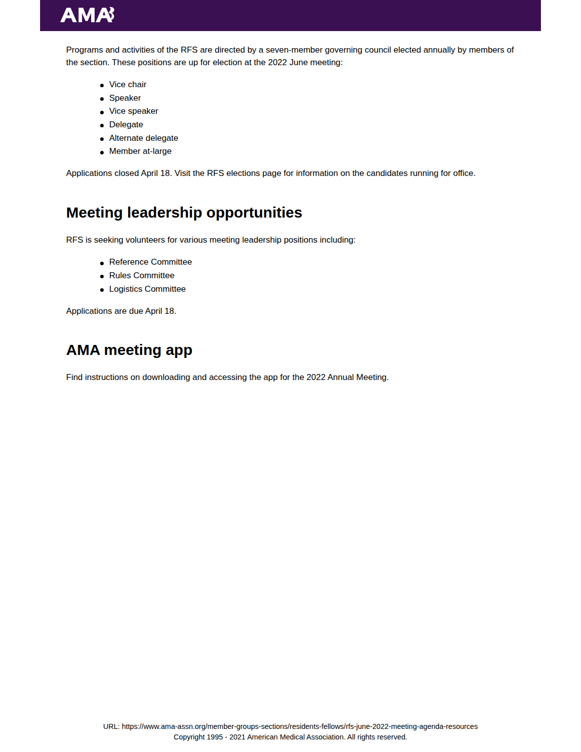American Medical Association
Programs and activities of the RFS are directed by a seven-member governing council elected annually by members of the section. These positions are up for election at the 2022 June meeting:
Vice chair
Speaker
Vice speaker
Delegate
Alternate delegate
Member at-large
Applications closed April 18. Visit the RFS elections page for information on the candidates running for office.
Meeting leadership opportunities
RFS is seeking volunteers for various meeting leadership positions including:
Reference Committee
Rules Committee
Logistics Committee
Applications are due April 18.
AMA meeting app
Find instructions on downloading and accessing the app for the 2022 Annual Meeting.
URL: https://www.ama-assn.org/member-groups-sections/residents-fellows/rfs-june-2022-meeting-agenda-resources
Copyright 1995 - 2021 American Medical Association. All rights reserved.